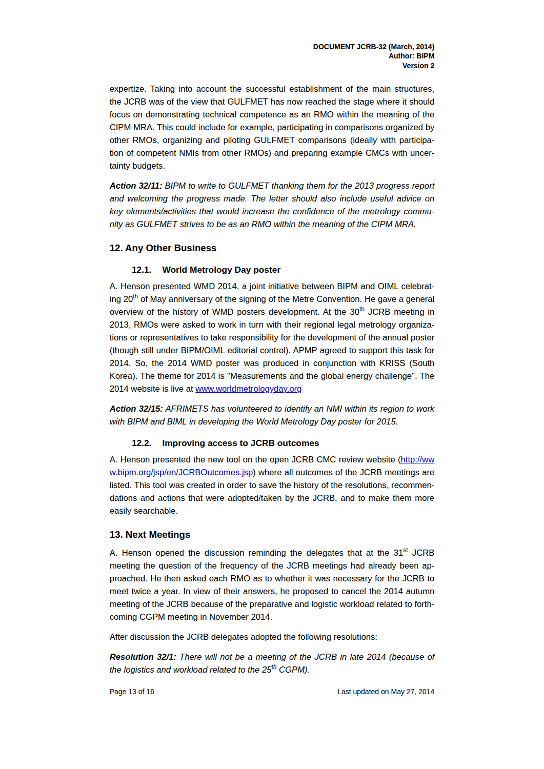DOCUMENT JCRB-32 (March, 2014) Author: BIPM Version 2
expertize. Taking into account the successful establishment of the main structures, the JCRB was of the view that GULFMET has now reached the stage where it should focus on demonstrating technical competence as an RMO within the meaning of the CIPM MRA. This could include for example, participating in comparisons organized by other RMOs, organizing and piloting GULFMET comparisons (ideally with participation of competent NMIs from other RMOs) and preparing example CMCs with uncertainty budgets.
Action 32/11: BIPM to write to GULFMET thanking them for the 2013 progress report and welcoming the progress made. The letter should also include useful advice on key elements/activities that would increase the confidence of the metrology community as GULFMET strives to be as an RMO within the meaning of the CIPM MRA.
12. Any Other Business
12.1. World Metrology Day poster
A. Henson presented WMD 2014, a joint initiative between BIPM and OIML celebrating 20th of May anniversary of the signing of the Metre Convention. He gave a general overview of the history of WMD posters development. At the 30th JCRB meeting in 2013, RMOs were asked to work in turn with their regional legal metrology organizations or representatives to take responsibility for the development of the annual poster (though still under BIPM/OIML editorial control). APMP agreed to support this task for 2014. So, the 2014 WMD poster was produced in conjunction with KRISS (South Korea). The theme for 2014 is "Measurements and the global energy challenge". The 2014 website is live at www.worldmetrologyday.org
Action 32/15: AFRIMETS has volunteered to identify an NMI within its region to work with BIPM and BIML in developing the World Metrology Day poster for 2015.
12.2. Improving access to JCRB outcomes
A. Henson presented the new tool on the open JCRB CMC review website (http://www.bipm.org/jsp/en/JCRBOutcomes.jsp) where all outcomes of the JCRB meetings are listed. This tool was created in order to save the history of the resolutions, recommendations and actions that were adopted/taken by the JCRB, and to make them more easily searchable.
13. Next Meetings
A. Henson opened the discussion reminding the delegates that at the 31st JCRB meeting the question of the frequency of the JCRB meetings had already been approached. He then asked each RMO as to whether it was necessary for the JCRB to meet twice a year. In view of their answers, he proposed to cancel the 2014 autumn meeting of the JCRB because of the preparative and logistic workload related to forthcoming CGPM meeting in November 2014.
After discussion the JCRB delegates adopted the following resolutions:
Resolution 32/1: There will not be a meeting of the JCRB in late 2014 (because of the logistics and workload related to the 25th CGPM).
Page 13 of 16 Last updated on May 27, 2014